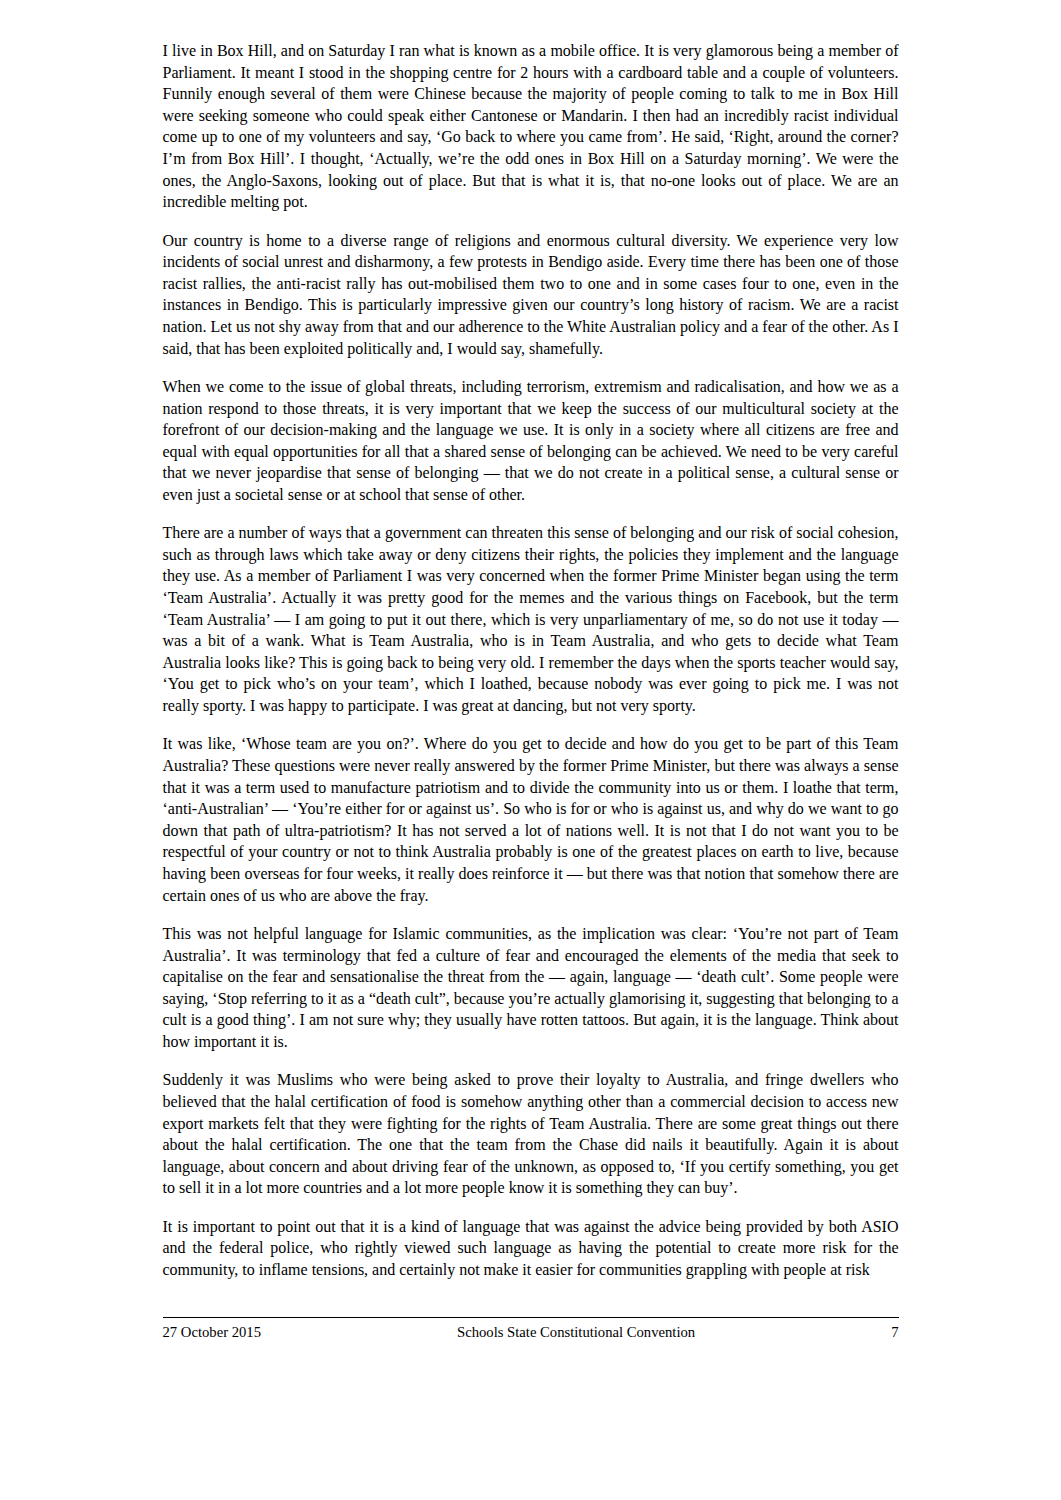I live in Box Hill, and on Saturday I ran what is known as a mobile office. It is very glamorous being a member of Parliament. It meant I stood in the shopping centre for 2 hours with a cardboard table and a couple of volunteers. Funnily enough several of them were Chinese because the majority of people coming to talk to me in Box Hill were seeking someone who could speak either Cantonese or Mandarin. I then had an incredibly racist individual come up to one of my volunteers and say, ‘Go back to where you came from’. He said, ‘Right, around the corner? I’m from Box Hill’. I thought, ‘Actually, we’re the odd ones in Box Hill on a Saturday morning’. We were the ones, the Anglo-Saxons, looking out of place. But that is what it is, that no-one looks out of place. We are an incredible melting pot.
Our country is home to a diverse range of religions and enormous cultural diversity. We experience very low incidents of social unrest and disharmony, a few protests in Bendigo aside. Every time there has been one of those racist rallies, the anti-racist rally has out-mobilised them two to one and in some cases four to one, even in the instances in Bendigo. This is particularly impressive given our country’s long history of racism. We are a racist nation. Let us not shy away from that and our adherence to the White Australian policy and a fear of the other. As I said, that has been exploited politically and, I would say, shamefully.
When we come to the issue of global threats, including terrorism, extremism and radicalisation, and how we as a nation respond to those threats, it is very important that we keep the success of our multicultural society at the forefront of our decision-making and the language we use. It is only in a society where all citizens are free and equal with equal opportunities for all that a shared sense of belonging can be achieved. We need to be very careful that we never jeopardise that sense of belonging — that we do not create in a political sense, a cultural sense or even just a societal sense or at school that sense of other.
There are a number of ways that a government can threaten this sense of belonging and our risk of social cohesion, such as through laws which take away or deny citizens their rights, the policies they implement and the language they use. As a member of Parliament I was very concerned when the former Prime Minister began using the term ‘Team Australia’. Actually it was pretty good for the memes and the various things on Facebook, but the term ‘Team Australia’ — I am going to put it out there, which is very unparliamentary of me, so do not use it today — was a bit of a wank. What is Team Australia, who is in Team Australia, and who gets to decide what Team Australia looks like? This is going back to being very old. I remember the days when the sports teacher would say, ‘You get to pick who’s on your team’, which I loathed, because nobody was ever going to pick me. I was not really sporty. I was happy to participate. I was great at dancing, but not very sporty.
It was like, ‘Whose team are you on?’. Where do you get to decide and how do you get to be part of this Team Australia? These questions were never really answered by the former Prime Minister, but there was always a sense that it was a term used to manufacture patriotism and to divide the community into us or them. I loathe that term, ‘anti-Australian’ — ‘You’re either for or against us’. So who is for or who is against us, and why do we want to go down that path of ultra-patriotism? It has not served a lot of nations well. It is not that I do not want you to be respectful of your country or not to think Australia probably is one of the greatest places on earth to live, because having been overseas for four weeks, it really does reinforce it — but there was that notion that somehow there are certain ones of us who are above the fray.
This was not helpful language for Islamic communities, as the implication was clear: ‘You’re not part of Team Australia’. It was terminology that fed a culture of fear and encouraged the elements of the media that seek to capitalise on the fear and sensationalise the threat from the — again, language — ‘death cult’. Some people were saying, ‘Stop referring to it as a “death cult”, because you’re actually glamorising it, suggesting that belonging to a cult is a good thing’. I am not sure why; they usually have rotten tattoos. But again, it is the language. Think about how important it is.
Suddenly it was Muslims who were being asked to prove their loyalty to Australia, and fringe dwellers who believed that the halal certification of food is somehow anything other than a commercial decision to access new export markets felt that they were fighting for the rights of Team Australia. There are some great things out there about the halal certification. The one that the team from the Chase did nails it beautifully. Again it is about language, about concern and about driving fear of the unknown, as opposed to, ‘If you certify something, you get to sell it in a lot more countries and a lot more people know it is something they can buy’.
It is important to point out that it is a kind of language that was against the advice being provided by both ASIO and the federal police, who rightly viewed such language as having the potential to create more risk for the community, to inflame tensions, and certainly not make it easier for communities grappling with people at risk
27 October 2015 Schools State Constitutional Convention 7